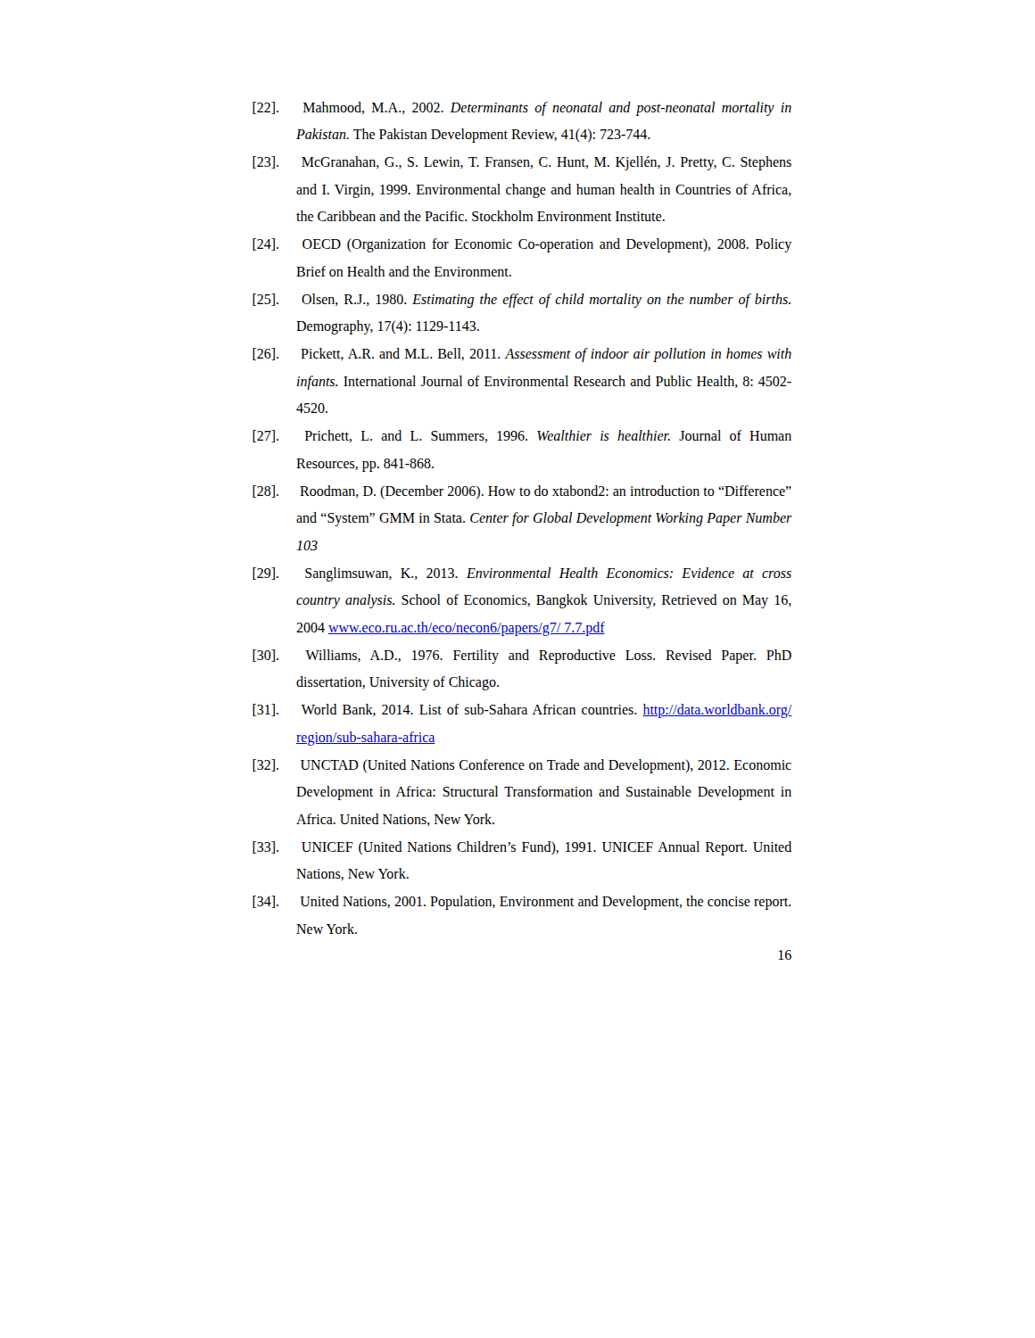[22]. Mahmood, M.A., 2002. Determinants of neonatal and post-neonatal mortality in Pakistan. The Pakistan Development Review, 41(4): 723-744.
[23]. McGranahan, G., S. Lewin, T. Fransen, C. Hunt, M. Kjellén, J. Pretty, C. Stephens and I. Virgin, 1999. Environmental change and human health in Countries of Africa, the Caribbean and the Pacific. Stockholm Environment Institute.
[24]. OECD (Organization for Economic Co-operation and Development), 2008. Policy Brief on Health and the Environment.
[25]. Olsen, R.J., 1980. Estimating the effect of child mortality on the number of births. Demography, 17(4): 1129-1143.
[26]. Pickett, A.R. and M.L. Bell, 2011. Assessment of indoor air pollution in homes with infants. International Journal of Environmental Research and Public Health, 8: 4502-4520.
[27]. Prichett, L. and L. Summers, 1996. Wealthier is healthier. Journal of Human Resources, pp. 841-868.
[28]. Roodman, D. (December 2006). How to do xtabond2: an introduction to “Difference” and “System” GMM in Stata. Center for Global Development Working Paper Number 103
[29]. Sanglimsuwan, K., 2013. Environmental Health Economics: Evidence at cross country analysis. School of Economics, Bangkok University, Retrieved on May 16, 2004 www.eco.ru.ac.th/eco/necon6/papers/g7/ 7.7.pdf
[30]. Williams, A.D., 1976. Fertility and Reproductive Loss. Revised Paper. PhD dissertation, University of Chicago.
[31]. World Bank, 2014. List of sub-Sahara African countries. http://data.worldbank.org/ region/sub-sahara-africa
[32]. UNCTAD (United Nations Conference on Trade and Development), 2012. Economic Development in Africa: Structural Transformation and Sustainable Development in Africa. United Nations, New York.
[33]. UNICEF (United Nations Children’s Fund), 1991. UNICEF Annual Report. United Nations, New York.
[34]. United Nations, 2001. Population, Environment and Development, the concise report. New York.
16